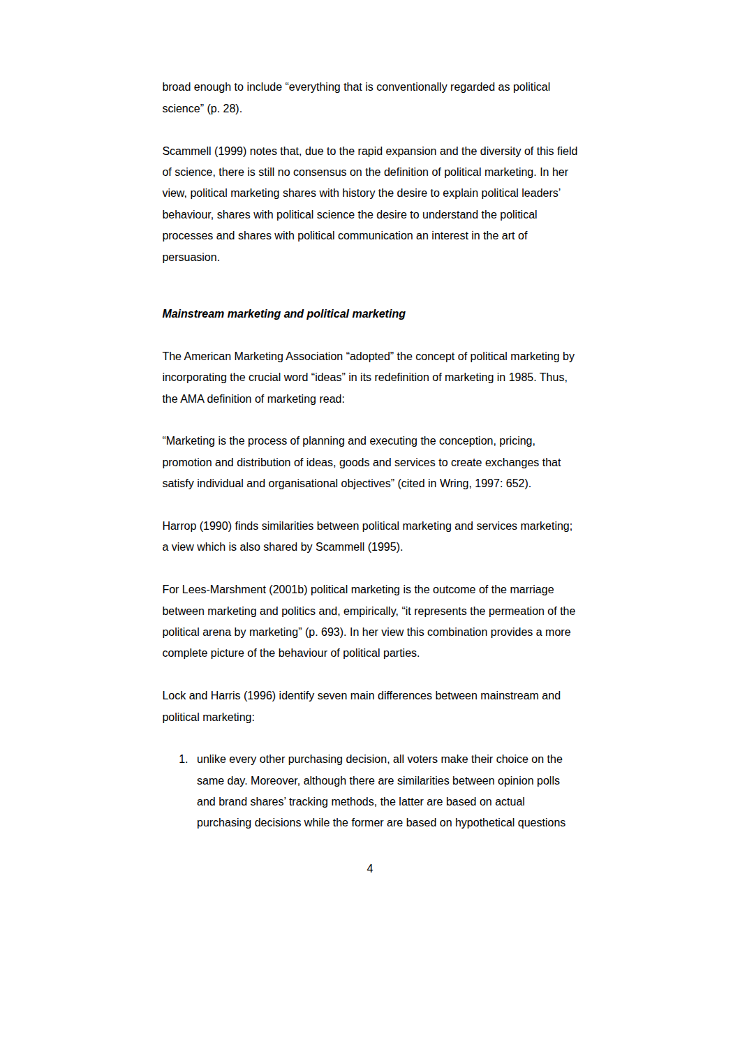broad enough to include “everything that is conventionally regarded as political science” (p. 28).
Scammell (1999) notes that, due to the rapid expansion and the diversity of this field of science, there is still no consensus on the definition of political marketing. In her view, political marketing shares with history the desire to explain political leaders’ behaviour, shares with political science the desire to understand the political processes and shares with political communication an interest in the art of persuasion.
Mainstream marketing and political marketing
The American Marketing Association “adopted” the concept of political marketing by incorporating the crucial word “ideas” in its redefinition of marketing in 1985. Thus, the AMA definition of marketing read:
“Marketing is the process of planning and executing the conception, pricing, promotion and distribution of ideas, goods and services to create exchanges that satisfy individual and organisational objectives” (cited in Wring, 1997: 652).
Harrop (1990) finds similarities between political marketing and services marketing; a view which is also shared by Scammell (1995).
For Lees-Marshment (2001b) political marketing is the outcome of the marriage between marketing and politics and, empirically, “it represents the permeation of the political arena by marketing” (p. 693). In her view this combination provides a more complete picture of the behaviour of political parties.
Lock and Harris (1996) identify seven main differences between mainstream and political marketing:
unlike every other purchasing decision, all voters make their choice on the same day. Moreover, although there are similarities between opinion polls and brand shares’ tracking methods, the latter are based on actual purchasing decisions while the former are based on hypothetical questions
4